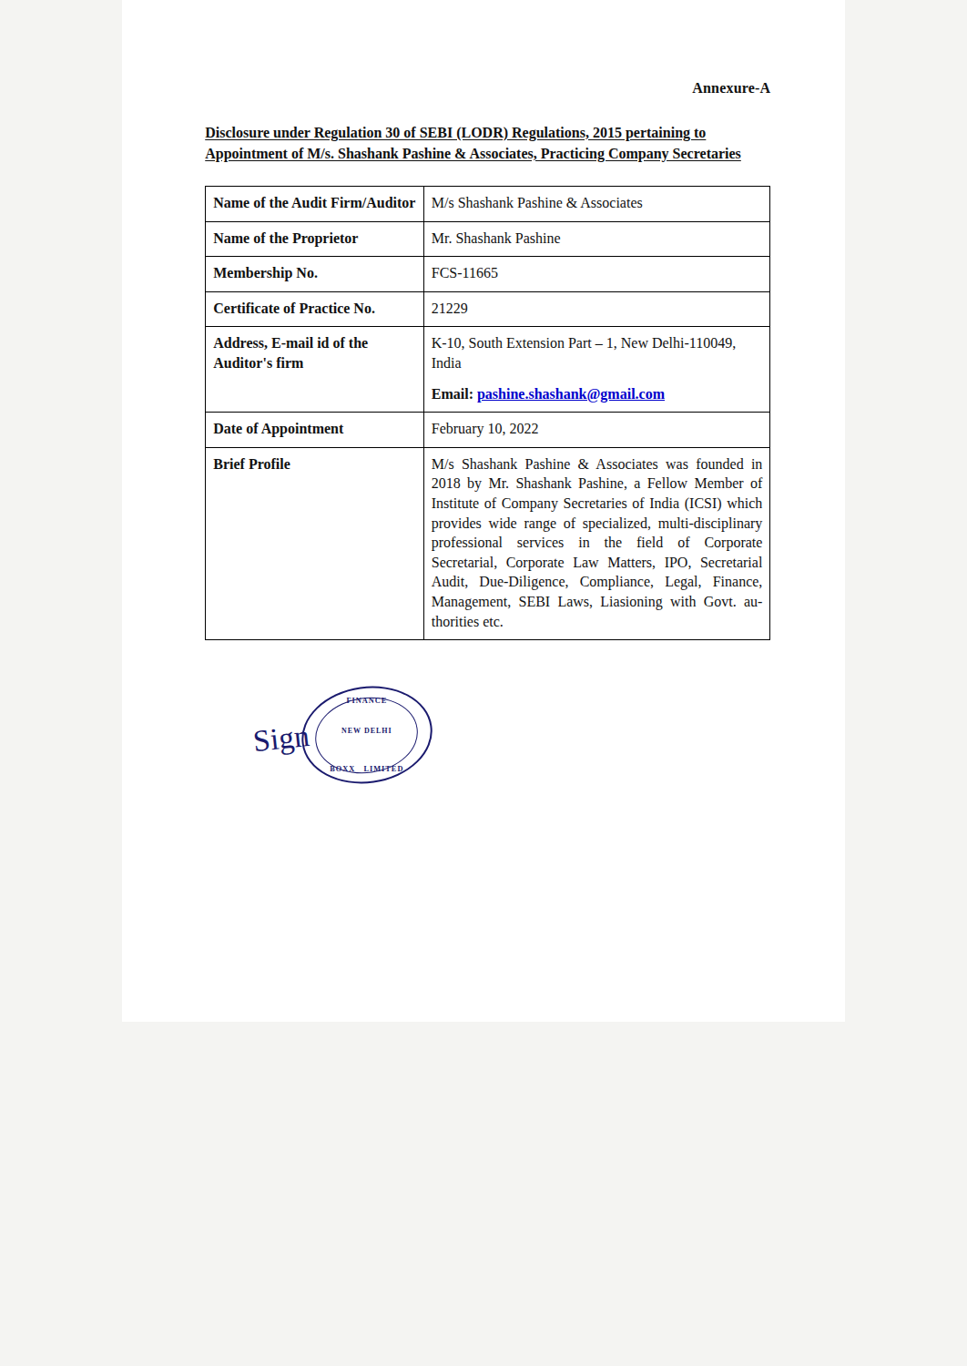Annexure-A
Disclosure under Regulation 30 of SEBI (LODR) Regulations, 2015 pertaining to Appointment of M/s. Shashank Pashine & Associates, Practicing Company Secretaries
| Name of the Audit Firm/Auditor | M/s Shashank Pashine & Associates |
| Name of the Proprietor | Mr. Shashank Pashine |
| Membership No. | FCS-11665 |
| Certificate of Practice No. | 21229 |
| Address, E-mail id of the Auditor's firm | K-10, South Extension Part – 1, New Delhi-110049, India Email: pashine.shashank@gmail.com |
| Date of Appointment | February 10, 2022 |
| Brief Profile | M/s Shashank Pashine & Associates was founded in 2018 by Mr. Shashank Pashine, a Fellow Member of Institute of Company Secretaries of India (ICSI) which provides wide range of specialized, multi-disciplinary professional services in the field of Corporate Secretarial, Corporate Law Matters, IPO, Secretarial Audit, Due-Diligence, Compliance, Legal, Finance, Management, SEBI Laws, Liasioning with Govt. authorities etc. |
FINANCE
NEW DELHI
BOXX LIMITED
Sign